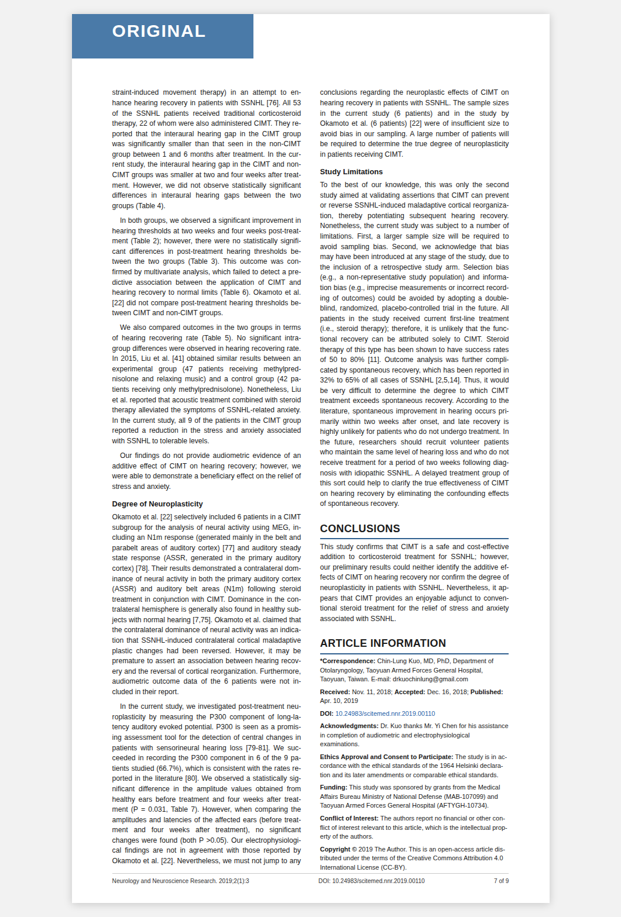Original
straint-induced movement therapy) in an attempt to enhance hearing recovery in patients with SSNHL [76]. All 53 of the SSNHL patients received traditional corticosteroid therapy, 22 of whom were also administered CIMT. They reported that the interaural hearing gap in the CIMT group was significantly smaller than that seen in the non-CIMT group between 1 and 6 months after treatment. In the current study, the interaural hearing gap in the CIMT and non-CIMT groups was smaller at two and four weeks after treatment. However, we did not observe statistically significant differences in interaural hearing gaps between the two groups (Table 4).
In both groups, we observed a significant improvement in hearing thresholds at two weeks and four weeks post-treatment (Table 2); however, there were no statistically significant differences in post-treatment hearing thresholds between the two groups (Table 3). This outcome was confirmed by multivariate analysis, which failed to detect a predictive association between the application of CIMT and hearing recovery to normal limits (Table 6). Okamoto et al. [22] did not compare post-treatment hearing thresholds between CIMT and non-CIMT groups.
We also compared outcomes in the two groups in terms of hearing recovering rate (Table 5). No significant intra-group differences were observed in hearing recovering rate. In 2015, Liu et al. [41] obtained similar results between an experimental group (47 patients receiving methylprednisolone and relaxing music) and a control group (42 patients receiving only methylprednisolone). Nonetheless, Liu et al. reported that acoustic treatment combined with steroid therapy alleviated the symptoms of SSNHL-related anxiety. In the current study, all 9 of the patients in the CIMT group reported a reduction in the stress and anxiety associated with SSNHL to tolerable levels.
Our findings do not provide audiometric evidence of an additive effect of CIMT on hearing recovery; however, we were able to demonstrate a beneficiary effect on the relief of stress and anxiety.
Degree of Neuroplasticity
Okamoto et al. [22] selectively included 6 patients in a CIMT subgroup for the analysis of neural activity using MEG, including an N1m response (generated mainly in the belt and parabelt areas of auditory cortex) [77] and auditory steady state response (ASSR, generated in the primary auditory cortex) [78]. Their results demonstrated a contralateral dominance of neural activity in both the primary auditory cortex (ASSR) and auditory belt areas (N1m) following steroid treatment in conjunction with CIMT. Dominance in the contralateral hemisphere is generally also found in healthy subjects with normal hearing [7,75]. Okamoto et al. claimed that the contralateral dominance of neural activity was an indication that SSNHL-induced contralateral cortical maladaptive plastic changes had been reversed. However, it may be premature to assert an association between hearing recovery and the reversal of cortical reorganization. Furthermore, audiometric outcome data of the 6 patients were not included in their report.
In the current study, we investigated post-treatment neuroplasticity by measuring the P300 component of long-latency auditory evoked potential. P300 is seen as a promising assessment tool for the detection of central changes in patients with sensorineural hearing loss [79-81]. We succeeded in recording the P300 component in 6 of the 9 patients studied (66.7%), which is consistent with the rates reported in the literature [80]. We observed a statistically significant difference in the amplitude values obtained from healthy ears before treatment and four weeks after treatment (P = 0.031, Table 7). However, when comparing the amplitudes and latencies of the affected ears (before treatment and four weeks after treatment), no significant changes were found (both P >0.05). Our electrophysiological findings are not in agreement with those reported by Okamoto et al. [22]. Nevertheless, we must not jump to any conclusions regarding the neuroplastic effects of CIMT on hearing recovery in patients with SSNHL. The sample sizes in the current study (6 patients) and in the study by Okamoto et al. (6 patients) [22] were of insufficient size to avoid bias in our sampling. A large number of patients will be required to determine the true degree of neuroplasticity in patients receiving CIMT.
Study Limitations
To the best of our knowledge, this was only the second study aimed at validating assertions that CIMT can prevent or reverse SSNHL-induced maladaptive cortical reorganization, thereby potentiating subsequent hearing recovery. Nonetheless, the current study was subject to a number of limitations. First, a larger sample size will be required to avoid sampling bias. Second, we acknowledge that bias may have been introduced at any stage of the study, due to the inclusion of a retrospective study arm. Selection bias (e.g., a non-representative study population) and information bias (e.g., imprecise measurements or incorrect recording of outcomes) could be avoided by adopting a double-blind, randomized, placebo-controlled trial in the future. All patients in the study received current first-line treatment (i.e., steroid therapy); therefore, it is unlikely that the functional recovery can be attributed solely to CIMT. Steroid therapy of this type has been shown to have success rates of 50 to 80% [11]. Outcome analysis was further complicated by spontaneous recovery, which has been reported in 32% to 65% of all cases of SSNHL [2,5,14]. Thus, it would be very difficult to determine the degree to which CIMT treatment exceeds spontaneous recovery. According to the literature, spontaneous improvement in hearing occurs primarily within two weeks after onset, and late recovery is highly unlikely for patients who do not undergo treatment. In the future, researchers should recruit volunteer patients who maintain the same level of hearing loss and who do not receive treatment for a period of two weeks following diagnosis with idiopathic SSNHL. A delayed treatment group of this sort could help to clarify the true effectiveness of CIMT on hearing recovery by eliminating the confounding effects of spontaneous recovery.
CONCLUSIONS
This study confirms that CIMT is a safe and cost-effective addition to corticosteroid treatment for SSNHL; however, our preliminary results could neither identify the additive effects of CIMT on hearing recovery nor confirm the degree of neuroplasticity in patients with SSNHL. Nevertheless, it appears that CIMT provides an enjoyable adjunct to conventional steroid treatment for the relief of stress and anxiety associated with SSNHL.
ARTICLE INFORMATION
*Correspondence: Chin-Lung Kuo, MD, PhD, Department of Otolaryngology, Taoyuan Armed Forces General Hospital, Taoyuan, Taiwan. E-mail: drkuochinlung@gmail.com
Received: Nov. 11, 2018; Accepted: Dec. 16, 2018; Published: Apr. 10, 2019
DOI: 10.24983/scitemed.nnr.2019.00110
Acknowledgments: Dr. Kuo thanks Mr. Yi Chen for his assistance in completion of audiometric and electrophysiological examinations.
Ethics Approval and Consent to Participate: The study is in accordance with the ethical standards of the 1964 Helsinki declaration and its later amendments or comparable ethical standards.
Funding: This study was sponsored by grants from the Medical Affairs Bureau Ministry of National Defense (MAB-107099) and Taoyuan Armed Forces General Hospital (AFTYGH-10734).
Conflict of Interest: The authors report no financial or other conflict of interest relevant to this article, which is the intellectual property of the authors.
Copyright © 2019 The Author. This is an open-access article distributed under the terms of the Creative Commons Attribution 4.0 International License (CC-BY).
Neurology and Neuroscience Research. 2019;2(1):3
DOI: 10.24983/scitemed.nnr.2019.00110
7 of 9